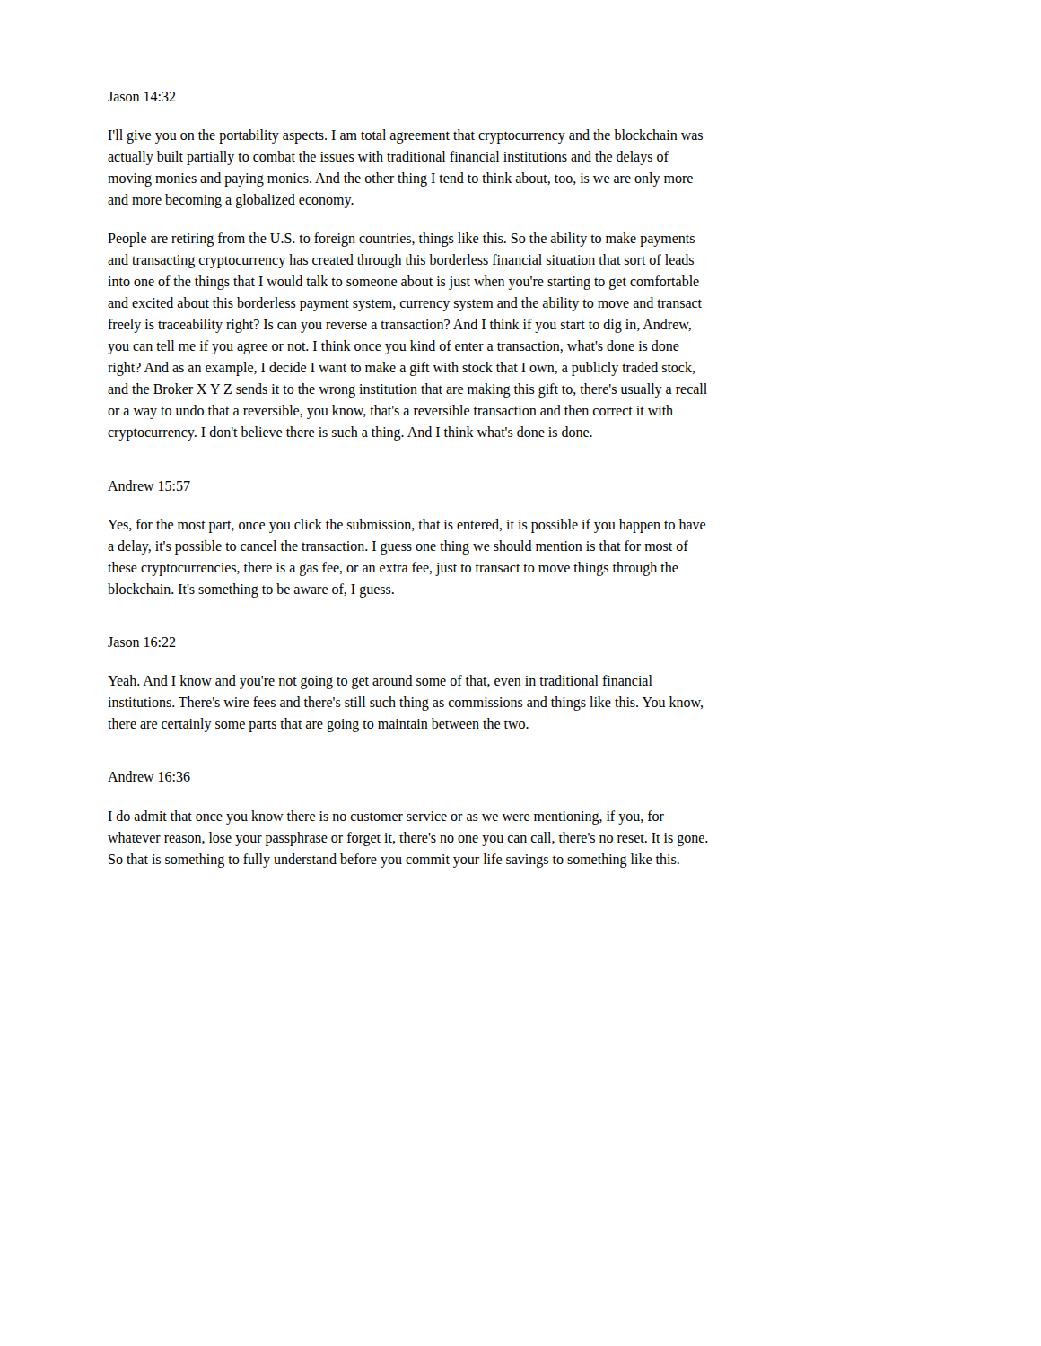Jason 14:32
I'll give you on the portability aspects. I am total agreement that cryptocurrency and the blockchain was actually built partially to combat the issues with traditional financial institutions and the delays of moving monies and paying monies. And the other thing I tend to think about, too, is we are only more and more becoming a globalized economy.
People are retiring from the U.S. to foreign countries, things like this. So the ability to make payments and transacting cryptocurrency has created through this borderless financial situation that sort of leads into one of the things that I would talk to someone about is just when you're starting to get comfortable and excited about this borderless payment system, currency system and the ability to move and transact freely is traceability right? Is can you reverse a transaction? And I think if you start to dig in, Andrew, you can tell me if you agree or not. I think once you kind of enter a transaction, what's done is done right? And as an example, I decide I want to make a gift with stock that I own, a publicly traded stock, and the Broker X Y Z sends it to the wrong institution that are making this gift to, there's usually a recall or a way to undo that a reversible, you know, that's a reversible transaction and then correct it with cryptocurrency. I don't believe there is such a thing. And I think what's done is done.
Andrew 15:57
Yes, for the most part, once you click the submission, that is entered, it is possible if you happen to have a delay, it's possible to cancel the transaction. I guess one thing we should mention is that for most of these cryptocurrencies, there is a gas fee, or an extra fee, just to transact to move things through the blockchain. It's something to be aware of, I guess.
Jason 16:22
Yeah. And I know and you're not going to get around some of that, even in traditional financial institutions. There's wire fees and there's still such thing as commissions and things like this. You know, there are certainly some parts that are going to maintain between the two.
Andrew 16:36
I do admit that once you know there is no customer service or as we were mentioning, if you, for whatever reason, lose your passphrase or forget it, there's no one you can call, there's no reset. It is gone. So that is something to fully understand before you commit your life savings to something like this.